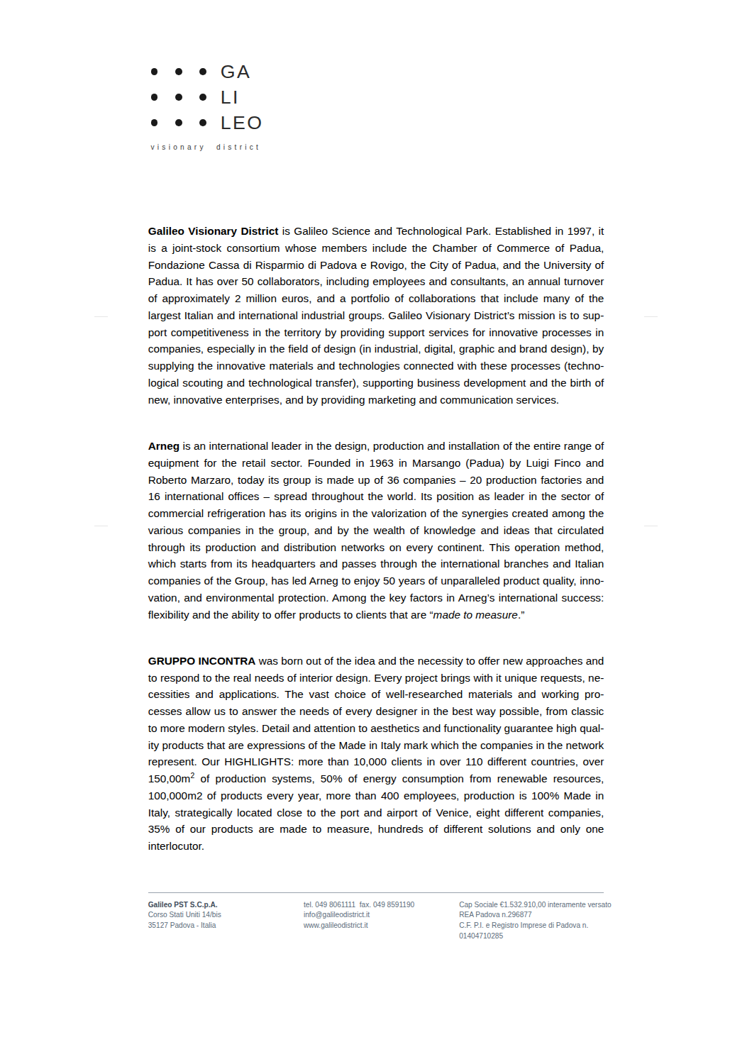GA
LI
LEO
visionary district
Galileo Visionary District is Galileo Science and Technological Park. Established in 1997, it is a joint-stock consortium whose members include the Chamber of Commerce of Padua, Fondazione Cassa di Risparmio di Padova e Rovigo, the City of Padua, and the University of Padua. It has over 50 collaborators, including employees and consultants, an annual turnover of approximately 2 million euros, and a portfolio of collaborations that include many of the largest Italian and international industrial groups. Galileo Visionary District’s mission is to support competitiveness in the territory by providing support services for innovative processes in companies, especially in the field of design (in industrial, digital, graphic and brand design), by supplying the innovative materials and technologies connected with these processes (technological scouting and technological transfer), supporting business development and the birth of new, innovative enterprises, and by providing marketing and communication services.
Arneg is an international leader in the design, production and installation of the entire range of equipment for the retail sector. Founded in 1963 in Marsango (Padua) by Luigi Finco and Roberto Marzaro, today its group is made up of 36 companies – 20 production factories and 16 international offices – spread throughout the world. Its position as leader in the sector of commercial refrigeration has its origins in the valorization of the synergies created among the various companies in the group, and by the wealth of knowledge and ideas that circulated through its production and distribution networks on every continent. This operation method, which starts from its headquarters and passes through the international branches and Italian companies of the Group, has led Arneg to enjoy 50 years of unparalleled product quality, innovation, and environmental protection. Among the key factors in Arneg’s international success: flexibility and the ability to offer products to clients that are “made to measure.”
GRUPPO INCONTRA was born out of the idea and the necessity to offer new approaches and to respond to the real needs of interior design. Every project brings with it unique requests, necessities and applications. The vast choice of well-researched materials and working processes allow us to answer the needs of every designer in the best way possible, from classic to more modern styles. Detail and attention to aesthetics and functionality guarantee high quality products that are expressions of the Made in Italy mark which the companies in the network represent. Our HIGHLIGHTS: more than 10,000 clients in over 110 different countries, over 150,00m2 of production systems, 50% of energy consumption from renewable resources, 100,000m2 of products every year, more than 400 employees, production is 100% Made in Italy, strategically located close to the port and airport of Venice, eight different companies, 35% of our products are made to measure, hundreds of different solutions and only one interlocutor.
Galileo PST S.C.p.A.
Corso Stati Uniti 14/bis
35127 Padova - Italia
tel. 049 8061111 fax. 049 8591190
info@galileodistrict.it
www.galileodistrict.it
Cap Sociale €1.532.910,00 interamente versato
REA Padova n.296877
C.F. P.I. e Registro Imprese di Padova n. 01404710285